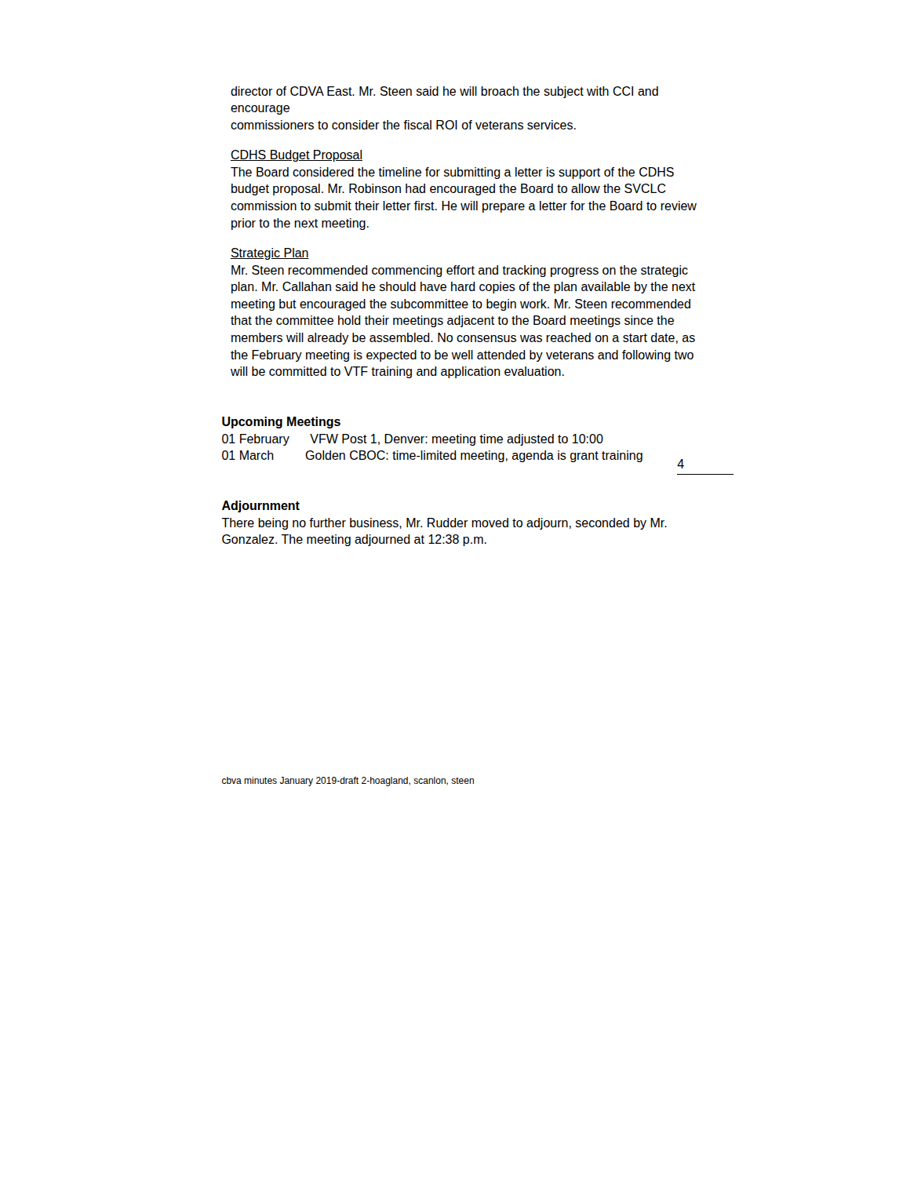director of CDVA East. Mr. Steen said he will broach the subject with CCI and encourage
commissioners to consider the fiscal ROI of veterans services.
CDHS Budget Proposal
The Board considered the timeline for submitting a letter is support of the CDHS budget proposal. Mr. Robinson had encouraged the Board to allow the SVCLC commission to submit their letter first. He will prepare a letter for the Board to review prior to the next meeting.
Strategic Plan
Mr. Steen recommended commencing effort and tracking progress on the strategic plan. Mr. Callahan said he should have hard copies of the plan available by the next meeting but encouraged the subcommittee to begin work. Mr. Steen recommended that the committee hold their meetings adjacent to the Board meetings since the members will already be assembled. No consensus was reached on a start date, as the February meeting is expected to be well attended by veterans and following two will be committed to VTF training and application evaluation.
Upcoming Meetings
01 February VFW Post 1, Denver: meeting time adjusted to 10:00
01 March Golden CBOC: time-limited meeting, agenda is grant training
Adjournment
There being no further business, Mr. Rudder moved to adjourn, seconded by Mr. Gonzalez. The meeting adjourned at 12:38 p.m.
4
cbva minutes January 2019-draft 2-hoagland, scanlon, steen